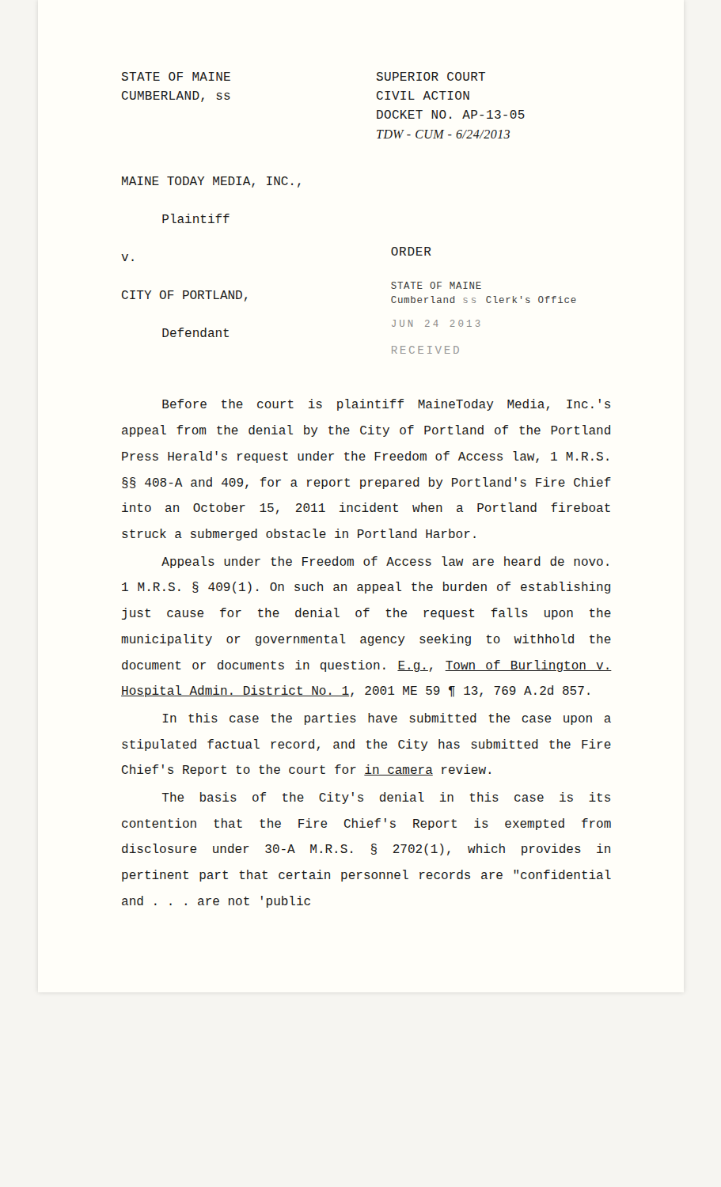| STATE OF MAINE CUMBERLAND, ss | SUPERIOR COURT CIVIL ACTION DOCKET NO. AP-13-05 T DW - CUM - 6/24/2013 |
| MAINE TODAY MEDIA, INC., Plaintiff v. CITY OF PORTLAND, Defendant | ORDER STATE OF MAINE Cumberland ss Clerk's Office JUN 24 2013 RECEIVED |
Before the court is plaintiff MaineToday Media, Inc.'s appeal from the denial by the City of Portland of the Portland Press Herald's request under the Freedom of Access law, 1 M.R.S. §§ 408-A and 409, for a report prepared by Portland's Fire Chief into an October 15, 2011 incident when a Portland fireboat struck a submerged obstacle in Portland Harbor.
Appeals under the Freedom of Access law are heard de novo. 1 M.R.S. § 409(1). On such an appeal the burden of establishing just cause for the denial of the request falls upon the municipality or governmental agency seeking to withhold the document or documents in question. E.g., Town of Burlington v. Hospital Admin. District No. 1, 2001 ME 59 ¶ 13, 769 A.2d 857.
In this case the parties have submitted the case upon a stipulated factual record, and the City has submitted the Fire Chief's Report to the court for in camera review.
The basis of the City's denial in this case is its contention that the Fire Chief's Report is exempted from disclosure under 30-A M.R.S. § 2702(1), which provides in pertinent part that certain personnel records are "confidential and . . . are not 'public